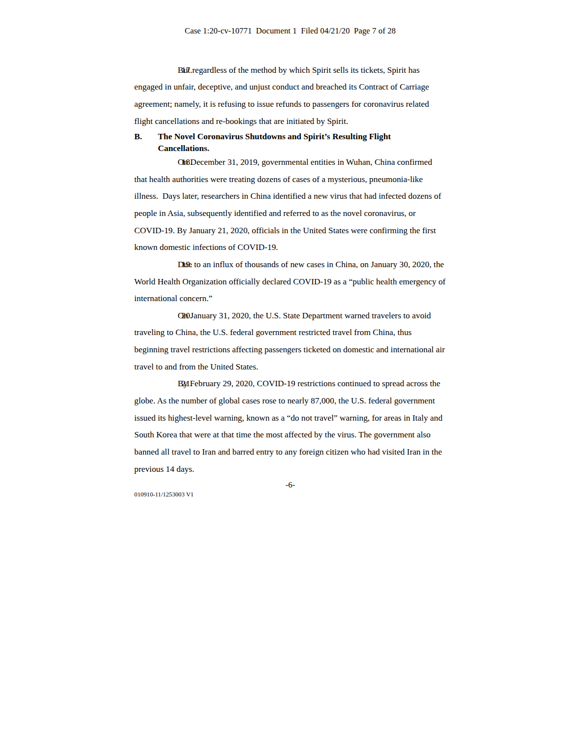Case 1:20-cv-10771 Document 1 Filed 04/21/20 Page 7 of 28
17. But regardless of the method by which Spirit sells its tickets, Spirit has engaged in unfair, deceptive, and unjust conduct and breached its Contract of Carriage agreement; namely, it is refusing to issue refunds to passengers for coronavirus related flight cancellations and re-bookings that are initiated by Spirit.
B. The Novel Coronavirus Shutdowns and Spirit’s Resulting Flight
Cancellations.
18. On December 31, 2019, governmental entities in Wuhan, China confirmed that health authorities were treating dozens of cases of a mysterious, pneumonia-like illness. Days later, researchers in China identified a new virus that had infected dozens of people in Asia, subsequently identified and referred to as the novel coronavirus, or COVID-19. By January 21, 2020, officials in the United States were confirming the first known domestic infections of COVID-19.
19. Due to an influx of thousands of new cases in China, on January 30, 2020, the World Health Organization officially declared COVID-19 as a “public health emergency of international concern.”
20. On January 31, 2020, the U.S. State Department warned travelers to avoid traveling to China, the U.S. federal government restricted travel from China, thus beginning travel restrictions affecting passengers ticketed on domestic and international air travel to and from the United States.
21. By February 29, 2020, COVID-19 restrictions continued to spread across the globe. As the number of global cases rose to nearly 87,000, the U.S. federal government issued its highest-level warning, known as a “do not travel” warning, for areas in Italy and South Korea that were at that time the most affected by the virus. The government also banned all travel to Iran and barred entry to any foreign citizen who had visited Iran in the previous 14 days.
-6-
010910-11/1253003 V1